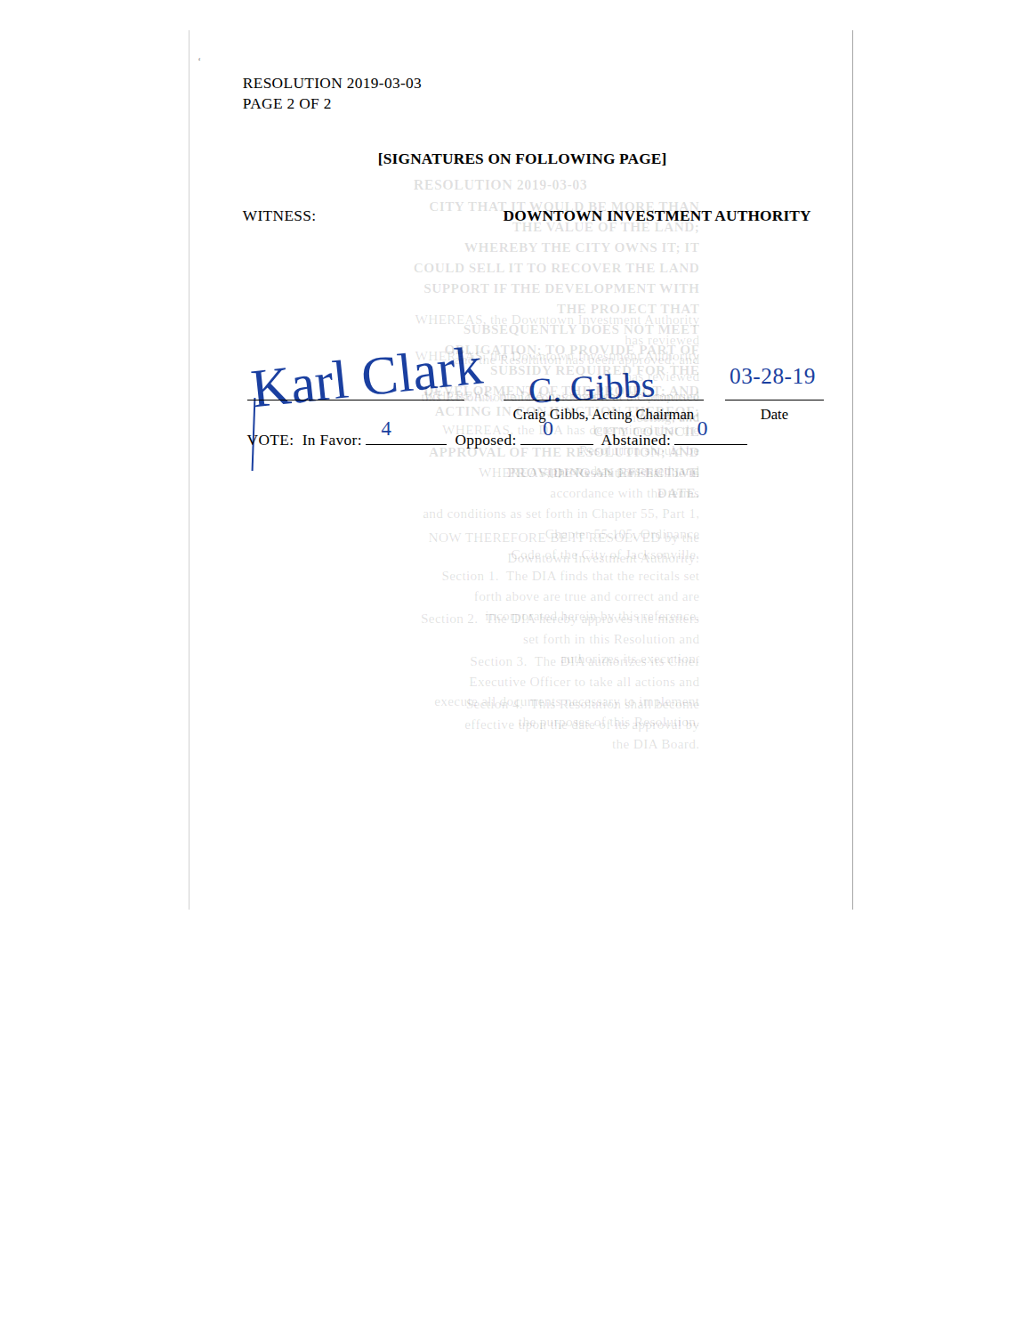ʻ
RESOLUTION 2019-03-03
PAGE 2 OF 2
[SIGNATURES ON FOLLOWING PAGE]
WITNESS:
DOWNTOWN INVESTMENT AUTHORITY
Karl Clark
C. Gibbs
Craig Gibbs, Acting Chairman
03-28-19
Date
VOTE: In Favor: 4 Opposed: 0 Abstained: 0
RESOLUTION 2019-03-03
CITY THAT IT WOULD BE MORE THAN THE VALUE OF THE LAND;
WHEREBY THE CITY OWNS IT; IT COULD SELL IT TO RECOVER THE LAND
SUPPORT IF THE DEVELOPMENT WITH THE PROJECT THAT
SUBSEQUENTLY DOES NOT MEET OBLIGATION; TO PROVIDE PART OF
SUBSIDY REQUIRED FOR THE DEVELOPMENT OF THE PROJECT; AND
ACTING IN CONJUNCTION THEREOF; CITY COUNCIL
APPROVAL OF THE RESOLUTION; AND PROVIDING AN EFFECTIVE
DATE.
WHEREAS, the Downtown Investment Authority has reviewed
and the Resolution has been approved; and
WHEREAS, the Downtown Investment Authority has reviewed
this Resolution and considered it at a Committee meeting; and
WHEREAS, the DIA has reviewed the proposed terms; and
WHEREAS, the DIA has determined that the Resolution should be
approved as presented; and
WHEREAS, the Resolution shall be in accordance with the terms
and conditions as set forth in Chapter 55, Part 1, Chapter 55.105, Ordinance
Code of the City of Jacksonville.
NOW THEREFORE BE IT RESOLVED by the Downtown Investment Authority:
Section 1. The DIA finds that the recitals set forth above are true and correct and are
incorporated herein by this reference.
Section 2. The DIA hereby approves the matters set forth in this Resolution and
authorizes its execution.
Section 3. The DIA authorizes its Chief Executive Officer to take all actions and
execute all documents necessary to implement the purposes of this Resolution.
Section 4. This Resolution shall become effective upon the date of its approval by
the DIA Board.